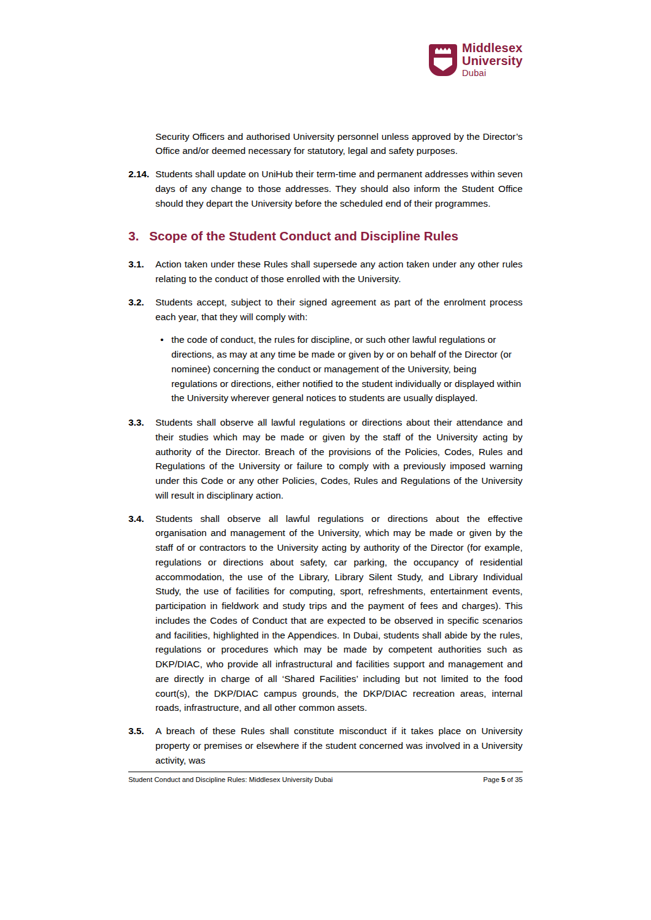Middlesex
UniversityDubai
Security Officers and authorised University personnel unless approved by the Director’s Office and/or deemed necessary for statutory, legal and safety purposes.
2.14. Students shall update on UniHub their term-time and permanent addresses within seven days of any change to those addresses. They should also inform the Student Office should they depart the University before the scheduled end of their programmes.
3. Scope of the Student Conduct and Discipline Rules
3.1. Action taken under these Rules shall supersede any action taken under any other rules relating to the conduct of those enrolled with the University.
3.2. Students accept, subject to their signed agreement as part of the enrolment process each year, that they will comply with:
the code of conduct, the rules for discipline, or such other lawful regulations or directions, as may at any time be made or given by or on behalf of the Director (or nominee) concerning the conduct or management of the University, being regulations or directions, either notified to the student individually or displayed within the University wherever general notices to students are usually displayed.
3.3. Students shall observe all lawful regulations or directions about their attendance and their studies which may be made or given by the staff of the University acting by authority of the Director. Breach of the provisions of the Policies, Codes, Rules and Regulations of the University or failure to comply with a previously imposed warning under this Code or any other Policies, Codes, Rules and Regulations of the University will result in disciplinary action.
3.4. Students shall observe all lawful regulations or directions about the effective organisation and management of the University, which may be made or given by the staff of or contractors to the University acting by authority of the Director (for example, regulations or directions about safety, car parking, the occupancy of residential accommodation, the use of the Library, Library Silent Study, and Library Individual Study, the use of facilities for computing, sport, refreshments, entertainment events, participation in fieldwork and study trips and the payment of fees and charges). This includes the Codes of Conduct that are expected to be observed in specific scenarios and facilities, highlighted in the Appendices. In Dubai, students shall abide by the rules, regulations or procedures which may be made by competent authorities such as DKP/DIAC, who provide all infrastructural and facilities support and management and are directly in charge of all ‘Shared Facilities’ including but not limited to the food court(s), the DKP/DIAC campus grounds, the DKP/DIAC recreation areas, internal roads, infrastructure, and all other common assets.
3.5. A breach of these Rules shall constitute misconduct if it takes place on University property or premises or elsewhere if the student concerned was involved in a University activity, was
Student Conduct and Discipline Rules: Middlesex University Dubai Page 5 of 35